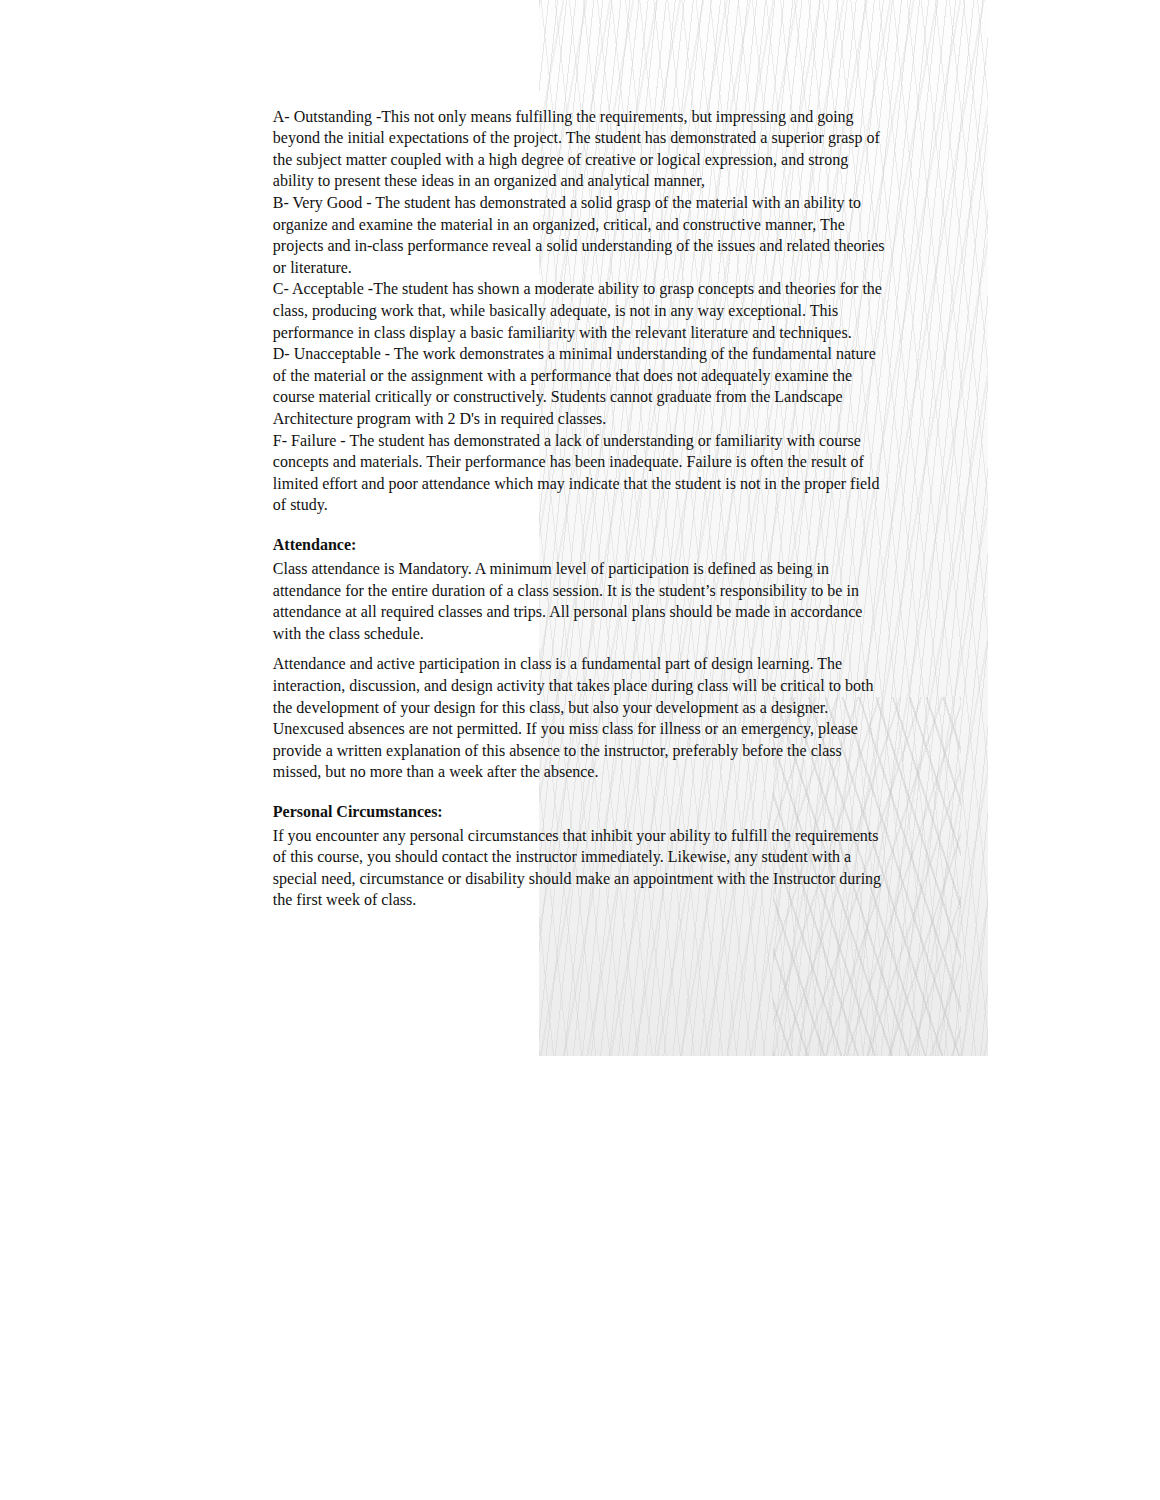A- Outstanding -This not only means fulfilling the requirements, but impressing and going beyond the initial expectations of the project. The student has demonstrated a superior grasp of the subject matter coupled with a high degree of creative or logical expression, and strong ability to present these ideas in an organized and analytical manner,
B- Very Good - The student has demonstrated a solid grasp of the material with an ability to organize and examine the material in an organized, critical, and constructive manner, The projects and in-class performance reveal a solid understanding of the issues and related theories or literature.
C- Acceptable -The student has shown a moderate ability to grasp concepts and theories for the class, producing work that, while basically adequate, is not in any way exceptional. This performance in class display a basic familiarity with the relevant literature and techniques.
D- Unacceptable - The work demonstrates a minimal understanding of the fundamental nature of the material or the assignment with a performance that does not adequately examine the course material critically or constructively. Students cannot graduate from the Landscape Architecture program with 2 D's in required classes.
F- Failure - The student has demonstrated a lack of understanding or familiarity with course concepts and materials. Their performance has been inadequate. Failure is often the result of limited effort and poor attendance which may indicate that the student is not in the proper field of study.
Attendance:
Class attendance is Mandatory. A minimum level of participation is defined as being in attendance for the entire duration of a class session. It is the student’s responsibility to be in attendance at all required classes and trips. All personal plans should be made in accordance with the class schedule.
Attendance and active participation in class is a fundamental part of design learning. The interaction, discussion, and design activity that takes place during class will be critical to both the development of your design for this class, but also your development as a designer. Unexcused absences are not permitted. If you miss class for illness or an emergency, please provide a written explanation of this absence to the instructor, preferably before the class missed, but no more than a week after the absence.
Personal Circumstances:
If you encounter any personal circumstances that inhibit your ability to fulfill the requirements of this course, you should contact the instructor immediately. Likewise, any student with a special need, circumstance or disability should make an appointment with the Instructor during the first week of class.